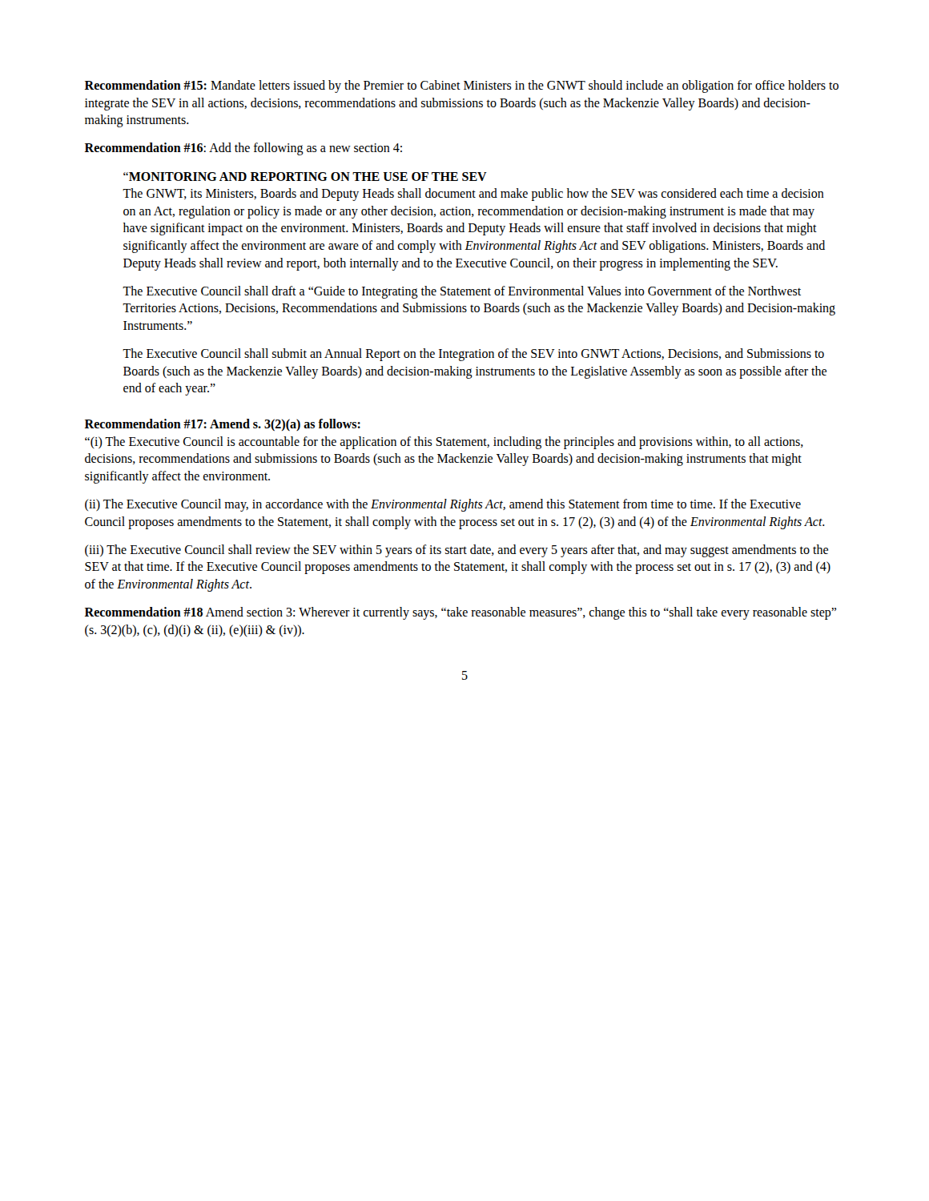Recommendation #15: Mandate letters issued by the Premier to Cabinet Ministers in the GNWT should include an obligation for office holders to integrate the SEV in all actions, decisions, recommendations and submissions to Boards (such as the Mackenzie Valley Boards) and decision-making instruments.
Recommendation #16: Add the following as a new section 4:
“MONITORING AND REPORTING ON THE USE OF THE SEV
The GNWT, its Ministers, Boards and Deputy Heads shall document and make public how the SEV was considered each time a decision on an Act, regulation or policy is made or any other decision, action, recommendation or decision-making instrument is made that may have significant impact on the environment. Ministers, Boards and Deputy Heads will ensure that staff involved in decisions that might significantly affect the environment are aware of and comply with Environmental Rights Act and SEV obligations. Ministers, Boards and Deputy Heads shall review and report, both internally and to the Executive Council, on their progress in implementing the SEV.
The Executive Council shall draft a “Guide to Integrating the Statement of Environmental Values into Government of the Northwest Territories Actions, Decisions, Recommendations and Submissions to Boards (such as the Mackenzie Valley Boards) and Decision-making Instruments.”
The Executive Council shall submit an Annual Report on the Integration of the SEV into GNWT Actions, Decisions, and Submissions to Boards (such as the Mackenzie Valley Boards) and decision-making instruments to the Legislative Assembly as soon as possible after the end of each year.”
Recommendation #17: Amend s. 3(2)(a) as follows:
“(i) The Executive Council is accountable for the application of this Statement, including the principles and provisions within, to all actions, decisions, recommendations and submissions to Boards (such as the Mackenzie Valley Boards) and decision-making instruments that might significantly affect the environment.
(ii) The Executive Council may, in accordance with the Environmental Rights Act, amend this Statement from time to time. If the Executive Council proposes amendments to the Statement, it shall comply with the process set out in s. 17 (2), (3) and (4) of the Environmental Rights Act.
(iii) The Executive Council shall review the SEV within 5 years of its start date, and every 5 years after that, and may suggest amendments to the SEV at that time. If the Executive Council proposes amendments to the Statement, it shall comply with the process set out in s. 17 (2), (3) and (4) of the Environmental Rights Act.
Recommendation #18 Amend section 3: Wherever it currently says, “take reasonable measures”, change this to “shall take every reasonable step” (s. 3(2)(b), (c), (d)(i) & (ii), (e)(iii) & (iv)).
5